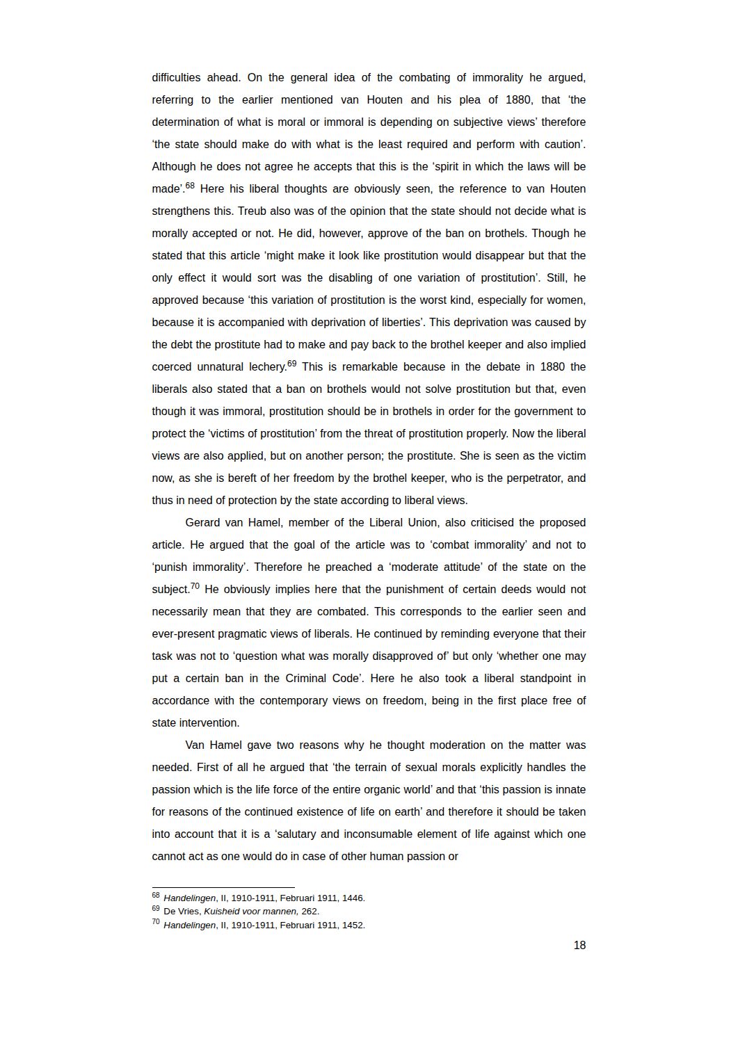difficulties ahead. On the general idea of the combating of immorality he argued, referring to the earlier mentioned van Houten and his plea of 1880, that ‘the determination of what is moral or immoral is depending on subjective views’ therefore ‘the state should make do with what is the least required and perform with caution’. Although he does not agree he accepts that this is the ‘spirit in which the laws will be made’.68 Here his liberal thoughts are obviously seen, the reference to van Houten strengthens this. Treub also was of the opinion that the state should not decide what is morally accepted or not. He did, however, approve of the ban on brothels. Though he stated that this article ‘might make it look like prostitution would disappear but that the only effect it would sort was the disabling of one variation of prostitution’. Still, he approved because ‘this variation of prostitution is the worst kind, especially for women, because it is accompanied with deprivation of liberties’. This deprivation was caused by the debt the prostitute had to make and pay back to the brothel keeper and also implied coerced unnatural lechery.69 This is remarkable because in the debate in 1880 the liberals also stated that a ban on brothels would not solve prostitution but that, even though it was immoral, prostitution should be in brothels in order for the government to protect the ‘victims of prostitution’ from the threat of prostitution properly. Now the liberal views are also applied, but on another person; the prostitute. She is seen as the victim now, as she is bereft of her freedom by the brothel keeper, who is the perpetrator, and thus in need of protection by the state according to liberal views.
Gerard van Hamel, member of the Liberal Union, also criticised the proposed article. He argued that the goal of the article was to ‘combat immorality’ and not to ‘punish immorality’. Therefore he preached a ‘moderate attitude’ of the state on the subject.70 He obviously implies here that the punishment of certain deeds would not necessarily mean that they are combated. This corresponds to the earlier seen and ever-present pragmatic views of liberals. He continued by reminding everyone that their task was not to ‘question what was morally disapproved of’ but only ‘whether one may put a certain ban in the Criminal Code’. Here he also took a liberal standpoint in accordance with the contemporary views on freedom, being in the first place free of state intervention.
Van Hamel gave two reasons why he thought moderation on the matter was needed. First of all he argued that ‘the terrain of sexual morals explicitly handles the passion which is the life force of the entire organic world’ and that ‘this passion is innate for reasons of the continued existence of life on earth’ and therefore it should be taken into account that it is a ‘salutary and inconsumable element of life against which one cannot act as one would do in case of other human passion or
68 Handelingen, II, 1910-1911, Februari 1911, 1446.
69 De Vries, Kuisheid voor mannen, 262.
70 Handelingen, II, 1910-1911, Februari 1911, 1452.
18